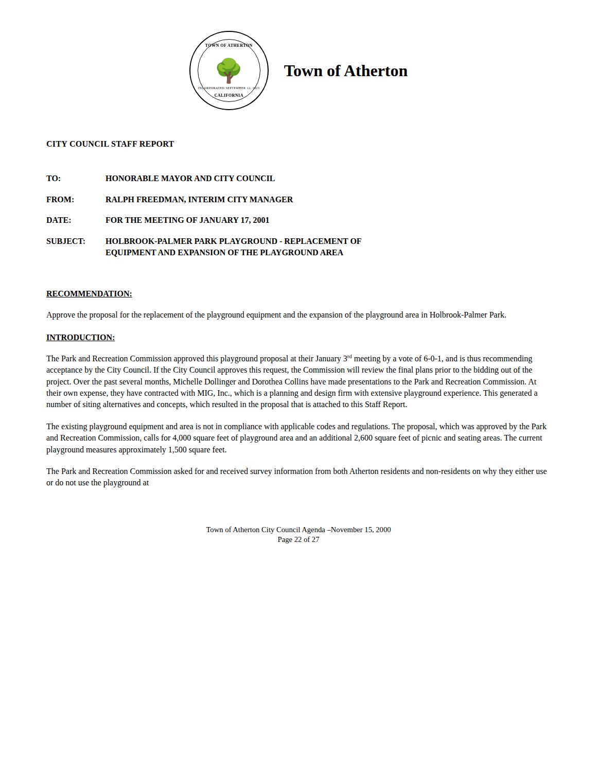TOWN OF ATHERTON
🌳
INCORPORATED SEPTEMBER 12, 1923
CALIFORNIA
Town of Atherton
CITY COUNCIL STAFF REPORT
| TO: | HONORABLE MAYOR AND CITY COUNCIL |
| FROM: | RALPH FREEDMAN, INTERIM CITY MANAGER |
| DATE: | FOR THE MEETING OF JANUARY 17, 2001 |
| SUBJECT: | HOLBROOK-PALMER PARK PLAYGROUND - REPLACEMENT OF EQUIPMENT AND EXPANSION OF THE PLAYGROUND AREA |
RECOMMENDATION:
Approve the proposal for the replacement of the playground equipment and the expansion of the playground area in Holbrook-Palmer Park.
INTRODUCTION:
The Park and Recreation Commission approved this playground proposal at their January 3rd meeting by a vote of 6-0-1, and is thus recommending acceptance by the City Council. If the City Council approves this request, the Commission will review the final plans prior to the bidding out of the project. Over the past several months, Michelle Dollinger and Dorothea Collins have made presentations to the Park and Recreation Commission. At their own expense, they have contracted with MIG, Inc., which is a planning and design firm with extensive playground experience. This generated a number of siting alternatives and concepts, which resulted in the proposal that is attached to this Staff Report.
The existing playground equipment and area is not in compliance with applicable codes and regulations. The proposal, which was approved by the Park and Recreation Commission, calls for 4,000 square feet of playground area and an additional 2,600 square feet of picnic and seating areas. The current playground measures approximately 1,500 square feet.
The Park and Recreation Commission asked for and received survey information from both Atherton residents and non-residents on why they either use or do not use the playground at
Town of Atherton City Council Agenda –November 15, 2000
Page 22 of 27